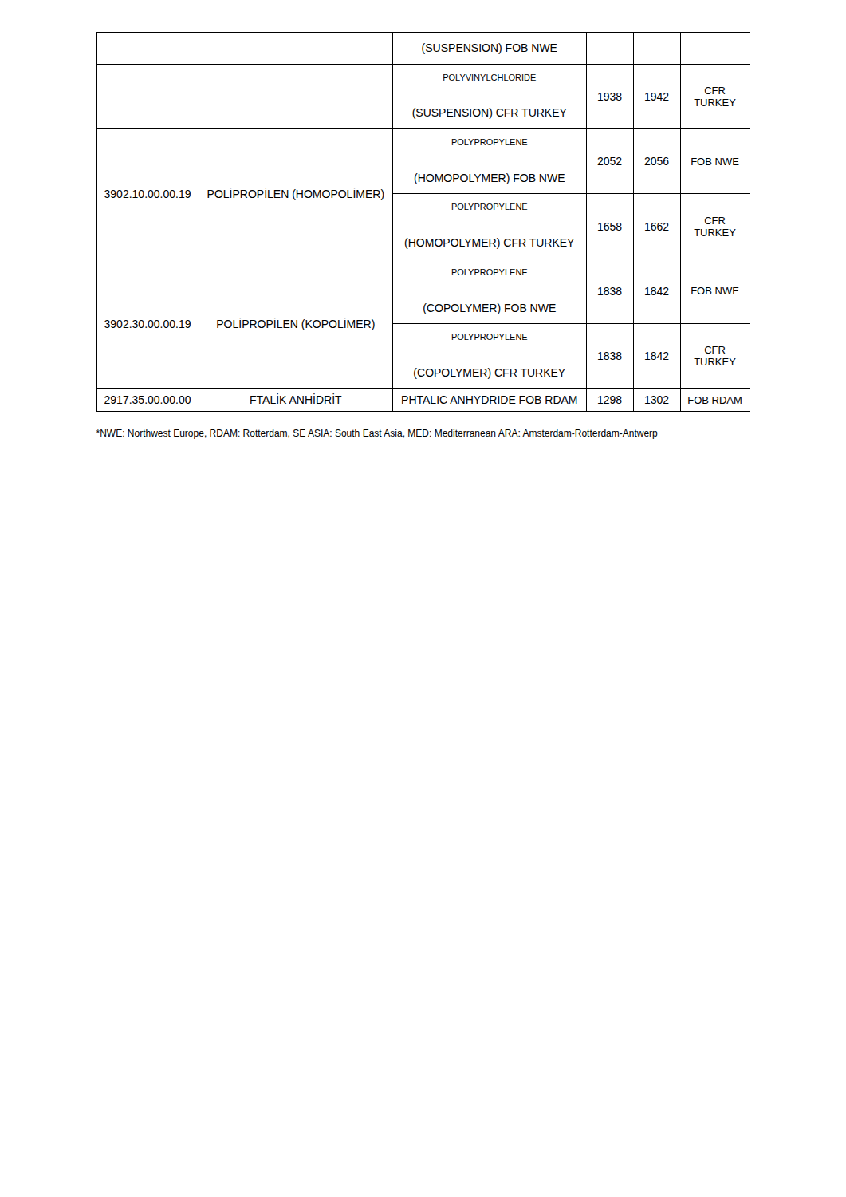| | | (SUSPENSION) FOB NWE | | | |
| | | POLYVINYLCHLORIDE (SUSPENSION) CFR TURKEY | 1938 | 1942 | CFR TURKEY |
| 3902.10.00.00.19 | POLİPROPİLEN (HOMOPOLİMER) | POLYPROPYLENE (HOMOPOLYMER) FOB NWE | 2052 | 2056 | FOB NWE |
| POLYPROPYLENE (HOMOPOLYMER) CFR TURKEY | 1658 | 1662 | CFR TURKEY |
| 3902.30.00.00.19 | POLİPROPİLEN (KOPOLİMER) | POLYPROPYLENE (COPOLYMER) FOB NWE | 1838 | 1842 | FOB NWE |
| POLYPROPYLENE (COPOLYMER) CFR TURKEY | 1838 | 1842 | CFR TURKEY |
| 2917.35.00.00.00 | FTALİK ANHİDRİT | PHTALIC ANHYDRIDE FOB RDAM | 1298 | 1302 | FOB RDAM |
*NWE: Northwest Europe, RDAM: Rotterdam, SE ASIA: South East Asia, MED: Mediterranean ARA: Amsterdam-Rotterdam-Antwerp